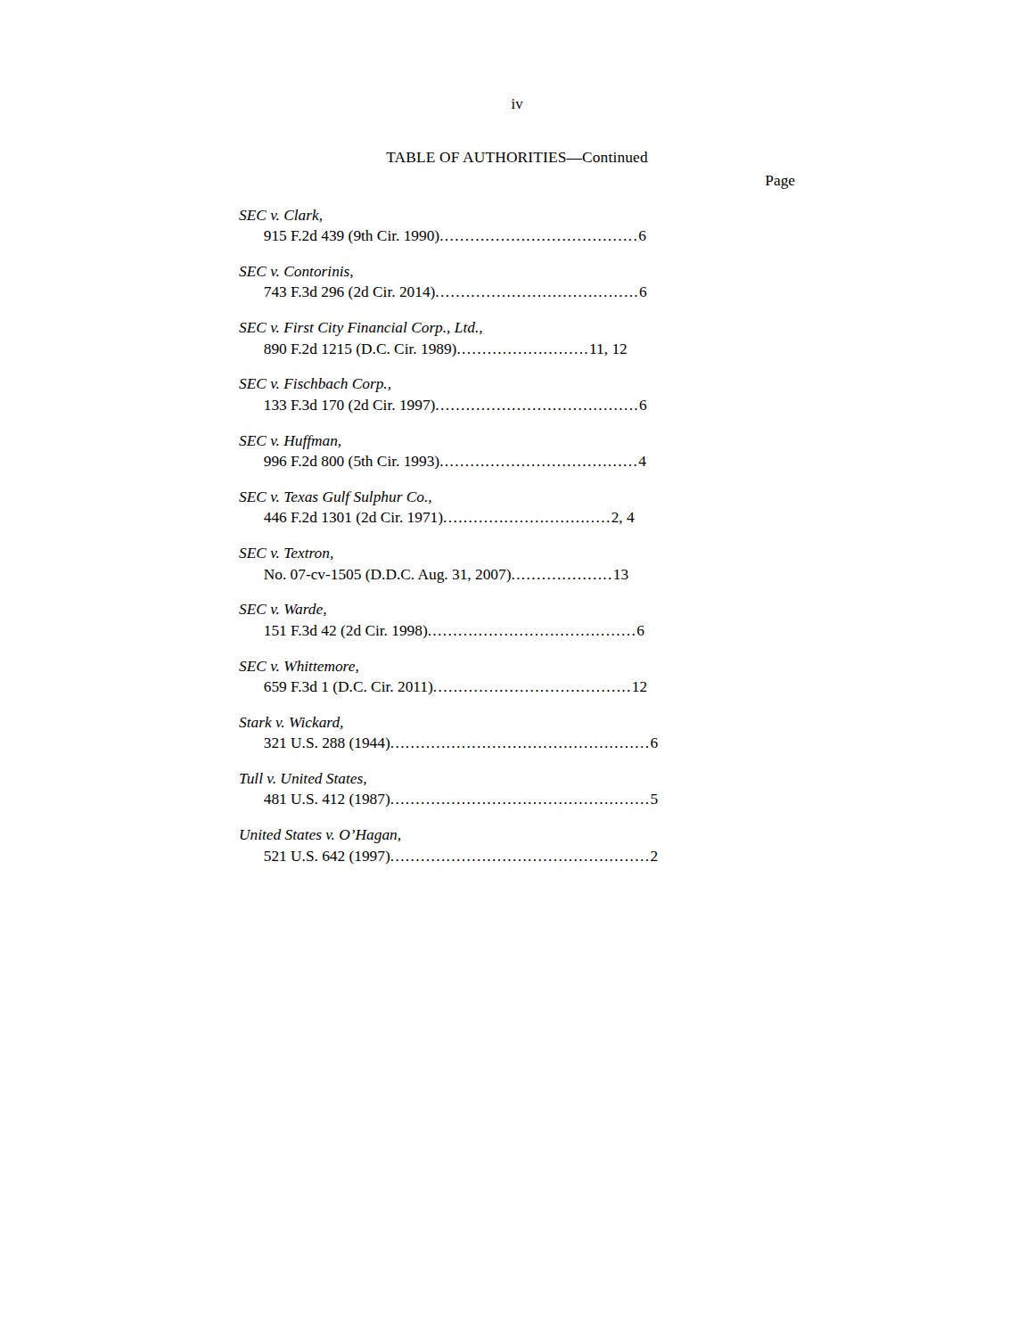iv
TABLE OF AUTHORITIES—Continued
Page
SEC v. Clark, 915 F.2d 439 (9th Cir. 1990)....................................... 6
SEC v. Contorinis, 743 F.3d 296 (2d Cir. 2014)........................................ 6
SEC v. First City Financial Corp., Ltd., 890 F.2d 1215 (D.C. Cir. 1989).......................... 11, 12
SEC v. Fischbach Corp., 133 F.3d 170 (2d Cir. 1997)........................................ 6
SEC v. Huffman, 996 F.2d 800 (5th Cir. 1993)....................................... 4
SEC v. Texas Gulf Sulphur Co., 446 F.2d 1301 (2d Cir. 1971)................................. 2, 4
SEC v. Textron, No. 07-cv-1505 (D.D.C. Aug. 31, 2007).................... 13
SEC v. Warde, 151 F.3d 42 (2d Cir. 1998)......................................... 6
SEC v. Whittemore, 659 F.3d 1 (D.C. Cir. 2011)....................................... 12
Stark v. Wickard, 321 U.S. 288 (1944)................................................... 6
Tull v. United States, 481 U.S. 412 (1987)................................................... 5
United States v. O’Hagan, 521 U.S. 642 (1997)................................................... 2